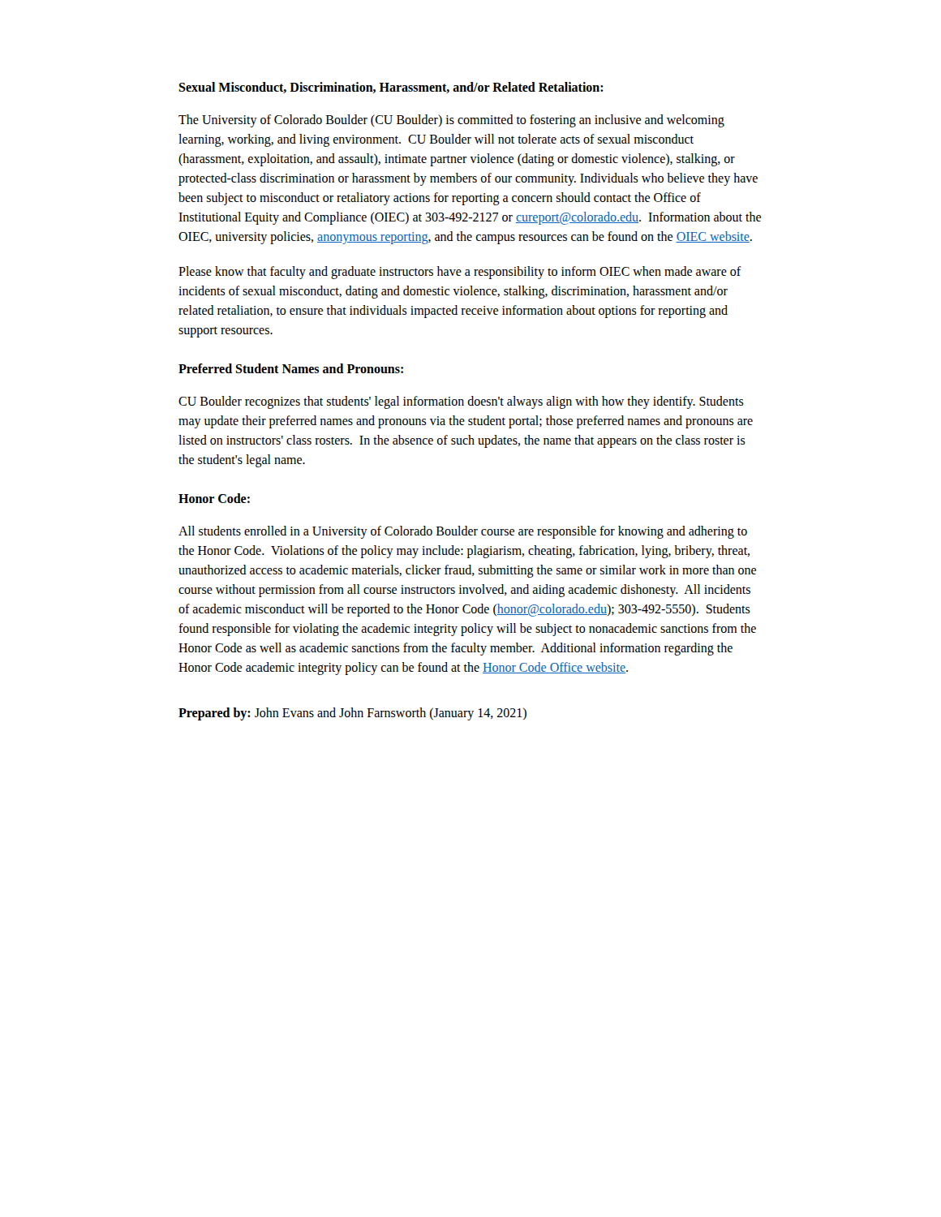Sexual Misconduct, Discrimination, Harassment, and/or Related Retaliation:
The University of Colorado Boulder (CU Boulder) is committed to fostering an inclusive and welcoming learning, working, and living environment. CU Boulder will not tolerate acts of sexual misconduct (harassment, exploitation, and assault), intimate partner violence (dating or domestic violence), stalking, or protected-class discrimination or harassment by members of our community. Individuals who believe they have been subject to misconduct or retaliatory actions for reporting a concern should contact the Office of Institutional Equity and Compliance (OIEC) at 303-492-2127 or cureport@colorado.edu. Information about the OIEC, university policies, anonymous reporting, and the campus resources can be found on the OIEC website.
Please know that faculty and graduate instructors have a responsibility to inform OIEC when made aware of incidents of sexual misconduct, dating and domestic violence, stalking, discrimination, harassment and/or related retaliation, to ensure that individuals impacted receive information about options for reporting and support resources.
Preferred Student Names and Pronouns:
CU Boulder recognizes that students' legal information doesn't always align with how they identify. Students may update their preferred names and pronouns via the student portal; those preferred names and pronouns are listed on instructors' class rosters. In the absence of such updates, the name that appears on the class roster is the student's legal name.
Honor Code:
All students enrolled in a University of Colorado Boulder course are responsible for knowing and adhering to the Honor Code. Violations of the policy may include: plagiarism, cheating, fabrication, lying, bribery, threat, unauthorized access to academic materials, clicker fraud, submitting the same or similar work in more than one course without permission from all course instructors involved, and aiding academic dishonesty. All incidents of academic misconduct will be reported to the Honor Code (honor@colorado.edu); 303-492-5550). Students found responsible for violating the academic integrity policy will be subject to nonacademic sanctions from the Honor Code as well as academic sanctions from the faculty member. Additional information regarding the Honor Code academic integrity policy can be found at the Honor Code Office website.
Prepared by: John Evans and John Farnsworth (January 14, 2021)